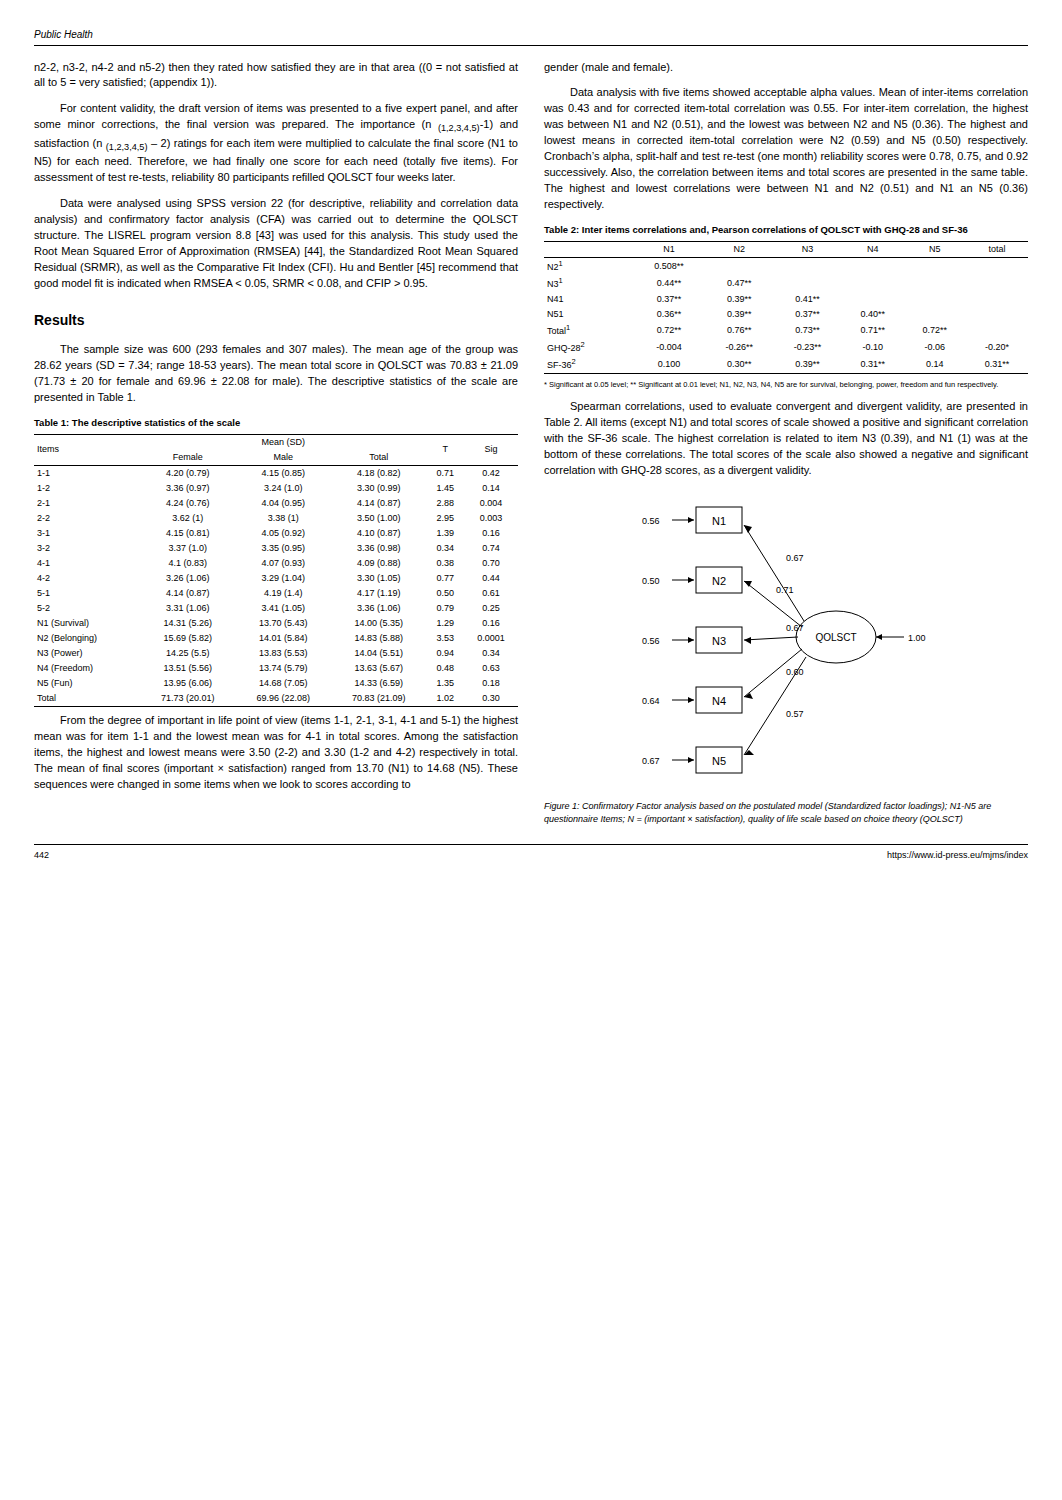Public Health
n2-2, n3-2, n4-2 and n5-2) then they rated how satisfied they are in that area ((0 = not satisfied at all to 5 = very satisfied; (appendix 1)).
For content validity, the draft version of items was presented to a five expert panel, and after some minor corrections, the final version was prepared. The importance (n (1,2,3,4,5)-1) and satisfaction (n (1,2,3,4,5) – 2) ratings for each item were multiplied to calculate the final score (N1 to N5) for each need. Therefore, we had finally one score for each need (totally five items). For assessment of test re-tests, reliability 80 participants refilled QOLSCT four weeks later.
Data were analysed using SPSS version 22 (for descriptive, reliability and correlation data analysis) and confirmatory factor analysis (CFA) was carried out to determine the QOLSCT structure. The LISREL program version 8.8 [43] was used for this analysis. This study used the Root Mean Squared Error of Approximation (RMSEA) [44], the Standardized Root Mean Squared Residual (SRMR), as well as the Comparative Fit Index (CFI). Hu and Bentler [45] recommend that good model fit is indicated when RMSEA < 0.05, SRMR < 0.08, and CFIP > 0.95.
Results
The sample size was 600 (293 females and 307 males). The mean age of the group was 28.62 years (SD = 7.34; range 18-53 years). The mean total score in QOLSCT was 70.83 ± 21.09 (71.73 ± 20 for female and 69.96 ± 22.08 for male). The descriptive statistics of the scale are presented in Table 1.
Table 1: The descriptive statistics of the scale
| Items | Mean (SD) | T | Sig |
| --- | --- | --- | --- |
| Female | Male | Total |
| 1-1 | 4.20 (0.79) | 4.15 (0.85) | 4.18 (0.82) | 0.71 | 0.42 |
| 1-2 | 3.36 (0.97) | 3.24 (1.0) | 3.30 (0.99) | 1.45 | 0.14 |
| 2-1 | 4.24 (0.76) | 4.04 (0.95) | 4.14 (0.87) | 2.88 | 0.004 |
| 2-2 | 3.62 (1) | 3.38 (1) | 3.50 (1.00) | 2.95 | 0.003 |
| 3-1 | 4.15 (0.81) | 4.05 (0.92) | 4.10 (0.87) | 1.39 | 0.16 |
| 3-2 | 3.37 (1.0) | 3.35 (0.95) | 3.36 (0.98) | 0.34 | 0.74 |
| 4-1 | 4.1 (0.83) | 4.07 (0.93) | 4.09 (0.88) | 0.38 | 0.70 |
| 4-2 | 3.26 (1.06) | 3.29 (1.04) | 3.30 (1.05) | 0.77 | 0.44 |
| 5-1 | 4.14 (0.87) | 4.19 (1.4) | 4.17 (1.19) | 0.50 | 0.61 |
| 5-2 | 3.31 (1.06) | 3.41 (1.05) | 3.36 (1.06) | 0.79 | 0.25 |
| N1 (Survival) | 14.31 (5.26) | 13.70 (5.43) | 14.00 (5.35) | 1.29 | 0.16 |
| N2 (Belonging) | 15.69 (5.82) | 14.01 (5.84) | 14.83 (5.88) | 3.53 | 0.0001 |
| N3 (Power) | 14.25 (5.5) | 13.83 (5.53) | 14.04 (5.51) | 0.94 | 0.34 |
| N4 (Freedom) | 13.51 (5.56) | 13.74 (5.79) | 13.63 (5.67) | 0.48 | 0.63 |
| N5 (Fun) | 13.95 (6.06) | 14.68 (7.05) | 14.33 (6.59) | 1.35 | 0.18 |
| Total | 71.73 (20.01) | 69.96 (22.08) | 70.83 (21.09) | 1.02 | 0.30 |
From the degree of important in life point of view (items 1-1, 2-1, 3-1, 4-1 and 5-1) the highest mean was for item 1-1 and the lowest mean was for 4-1 in total scores. Among the satisfaction items, the highest and lowest means were 3.50 (2-2) and 3.30 (1-2 and 4-2) respectively in total. The mean of final scores (important × satisfaction) ranged from 13.70 (N1) to 14.68 (N5). These sequences were changed in some items when we look to scores according to
gender (male and female).
Data analysis with five items showed acceptable alpha values. Mean of inter-items correlation was 0.43 and for corrected item-total correlation was 0.55. For inter-item correlation, the highest was between N1 and N2 (0.51), and the lowest was between N2 and N5 (0.36). The highest and lowest means in corrected item-total correlation were N2 (0.59) and N5 (0.50) respectively. Cronbach’s alpha, split-half and test re-test (one month) reliability scores were 0.78, 0.75, and 0.92 successively. Also, the correlation between items and total scores are presented in the same table. The highest and lowest correlations were between N1 and N2 (0.51) and N1 an N5 (0.36) respectively.
Table 2: Inter items correlations and, Pearson correlations of QOLSCT with GHQ-28 and SF-36
| | N1 | N2 | N3 | N4 | N5 | total |
| --- | --- | --- | --- | --- | --- | --- |
| N2 1 | 0.508** | | | | | |
| N3 1 | 0.44** | 0.47** | | | | |
| N41 | 0.37** | 0.39** | 0.41** | | | |
| N51 | 0.36** | 0.39** | 0.37** | 0.40** | | |
| Total 1 | 0.72** | 0.76** | 0.73** | 0.71** | 0.72** | |
| GHQ-28 2 | -0.004 | -0.26** | -0.23** | -0.10 | -0.06 | -0.20* |
| SF-36 2 | 0.100 | 0.30** | 0.39** | 0.31** | 0.14 | 0.31** |
* Significant at 0.05 level; ** Significant at 0.01 level; N1, N2, N3, N4, N5 are for survival, belonging, power, freedom and fun respectively.
Spearman correlations, used to evaluate convergent and divergent validity, are presented in Table 2. All items (except N1) and total scores of scale showed a positive and significant correlation with the SF-36 scale. The highest correlation is related to item N3 (0.39), and N1 (1) was at the bottom of these correlations. The total scores of the scale also showed a negative and significant correlation with GHQ-28 scores, as a divergent validity.
N1 N2 N3 N4 N5 0.56 0.50 0.56 0.64 0.67 QOLSCT 1.00 0.67 0.71 0.67 0.60 0.57
Figure 1: Confirmatory Factor analysis based on the postulated model (Standardized factor loadings); N1-N5 are questionnaire Items; N = (important × satisfaction), quality of life scale based on choice theory (QOLSCT)
442
https://www.id-press.eu/mjms/index